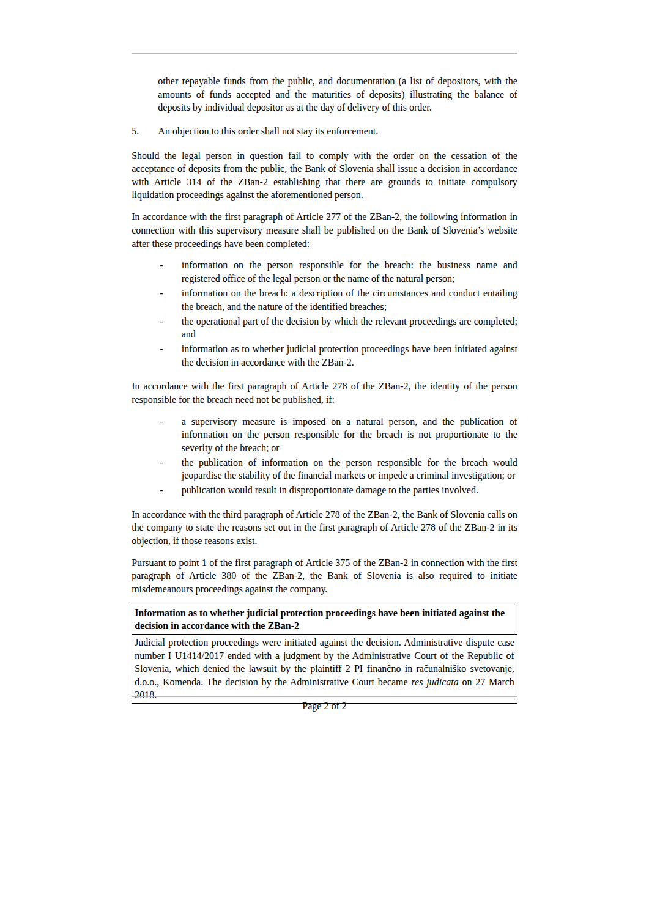other repayable funds from the public, and documentation (a list of depositors, with the amounts of funds accepted and the maturities of deposits) illustrating the balance of deposits by individual depositor as at the day of delivery of this order.
5. An objection to this order shall not stay its enforcement.
Should the legal person in question fail to comply with the order on the cessation of the acceptance of deposits from the public, the Bank of Slovenia shall issue a decision in accordance with Article 314 of the ZBan-2 establishing that there are grounds to initiate compulsory liquidation proceedings against the aforementioned person.
In accordance with the first paragraph of Article 277 of the ZBan-2, the following information in connection with this supervisory measure shall be published on the Bank of Slovenia’s website after these proceedings have been completed:
information on the person responsible for the breach: the business name and registered office of the legal person or the name of the natural person;
information on the breach: a description of the circumstances and conduct entailing the breach, and the nature of the identified breaches;
the operational part of the decision by which the relevant proceedings are completed; and
information as to whether judicial protection proceedings have been initiated against the decision in accordance with the ZBan-2.
In accordance with the first paragraph of Article 278 of the ZBan-2, the identity of the person responsible for the breach need not be published, if:
a supervisory measure is imposed on a natural person, and the publication of information on the person responsible for the breach is not proportionate to the severity of the breach; or
the publication of information on the person responsible for the breach would jeopardise the stability of the financial markets or impede a criminal investigation; or
publication would result in disproportionate damage to the parties involved.
In accordance with the third paragraph of Article 278 of the ZBan-2, the Bank of Slovenia calls on the company to state the reasons set out in the first paragraph of Article 278 of the ZBan-2 in its objection, if those reasons exist.
Pursuant to point 1 of the first paragraph of Article 375 of the ZBan-2 in connection with the first paragraph of Article 380 of the ZBan-2, the Bank of Slovenia is also required to initiate misdemeanours proceedings against the company.
| Information as to whether judicial protection proceedings have been initiated against the decision in accordance with the ZBan-2 |
| Judicial protection proceedings were initiated against the decision. Administrative dispute case number I U1414/2017 ended with a judgment by the Administrative Court of the Republic of Slovenia, which denied the lawsuit by the plaintiff 2 PI finančno in računalniško svetovanje, d.o.o., Komenda. The decision by the Administrative Court became res judicata on 27 March 2018. |
Page 2 of 2